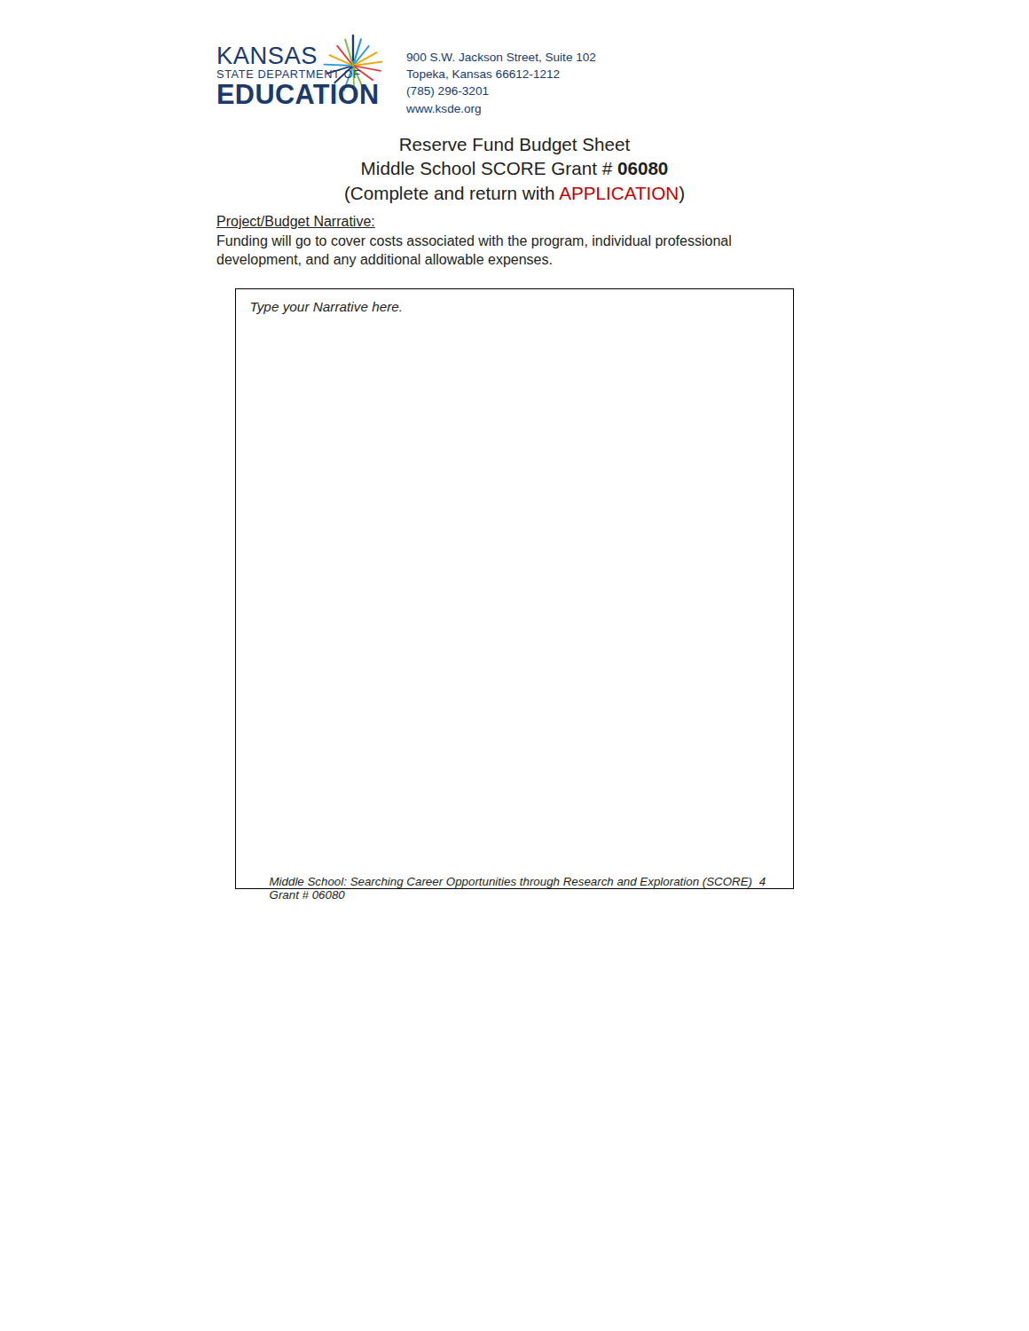KANSAS
STATE DEPARTMENT OF
EDUCATION
900 S.W. Jackson Street, Suite 102
Topeka, Kansas 66612-1212
(785) 296-3201
www.ksde.org
Reserve Fund Budget Sheet
Middle School SCORE Grant # 06080
(Complete and return with APPLICATION)
Project/Budget Narrative:
Funding will go to cover costs associated with the program, individual professional development, and any additional allowable expenses.
Type your Narrative here.
Middle School: Searching Career Opportunities through Research and Exploration (SCORE) Grant # 06080 4